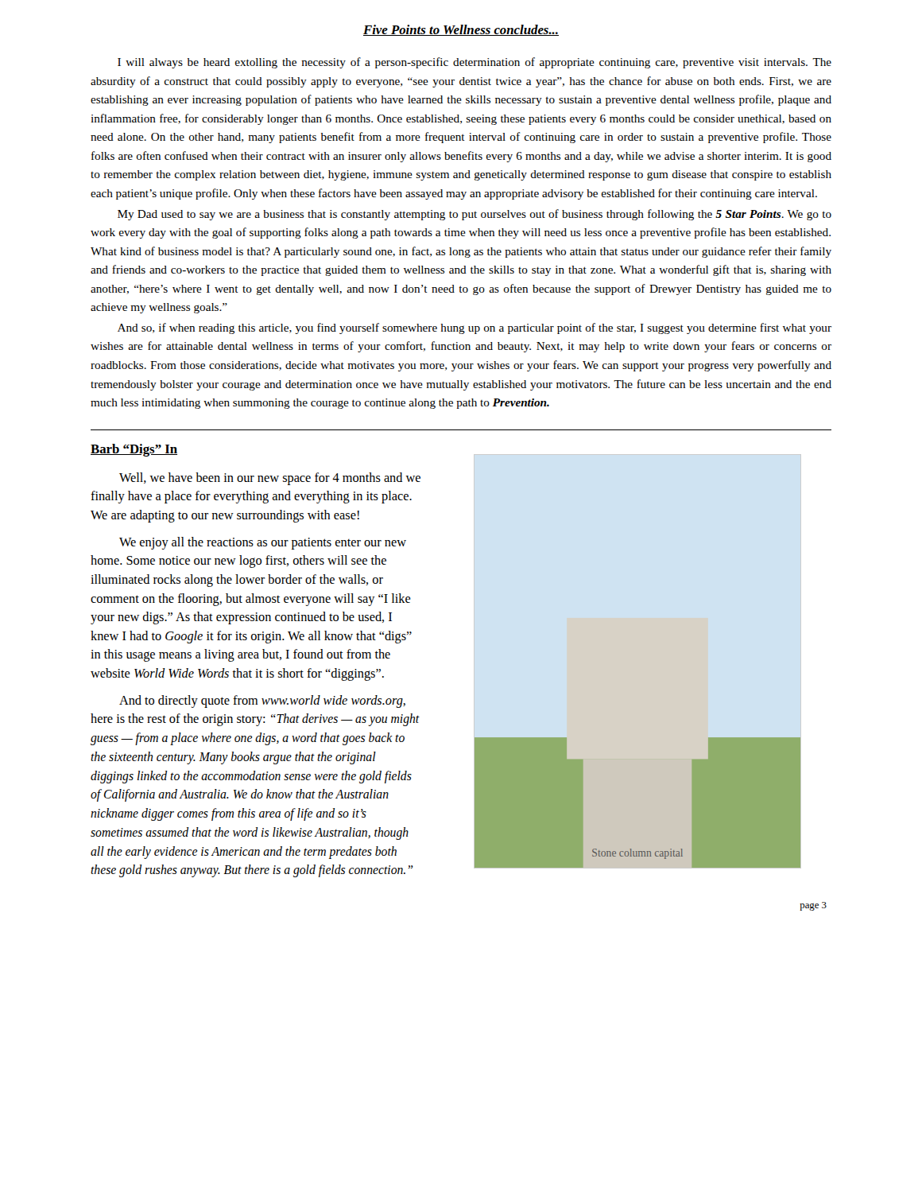Five Points to Wellness concludes...
I will always be heard extolling the necessity of a person-specific determination of appropriate continuing care, preventive visit intervals. The absurdity of a construct that could possibly apply to everyone, “see your dentist twice a year”, has the chance for abuse on both ends. First, we are establishing an ever increasing population of patients who have learned the skills necessary to sustain a preventive dental wellness profile, plaque and inflammation free, for considerably longer than 6 months. Once established, seeing these patients every 6 months could be consider unethical, based on need alone. On the other hand, many patients benefit from a more frequent interval of continuing care in order to sustain a preventive profile. Those folks are often confused when their contract with an insurer only allows benefits every 6 months and a day, while we advise a shorter interim. It is good to remember the complex relation between diet, hygiene, immune system and genetically determined response to gum disease that conspire to establish each patient’s unique profile. Only when these factors have been assayed may an appropriate advisory be established for their continuing care interval.
My Dad used to say we are a business that is constantly attempting to put ourselves out of business through following the 5 Star Points. We go to work every day with the goal of supporting folks along a path towards a time when they will need us less once a preventive profile has been established. What kind of business model is that? A particularly sound one, in fact, as long as the patients who attain that status under our guidance refer their family and friends and co-workers to the practice that guided them to wellness and the skills to stay in that zone. What a wonderful gift that is, sharing with another, “here’s where I went to get dentally well, and now I don’t need to go as often because the support of Drewyer Dentistry has guided me to achieve my wellness goals.”
And so, if when reading this article, you find yourself somewhere hung up on a particular point of the star, I suggest you determine first what your wishes are for attainable dental wellness in terms of your comfort, function and beauty. Next, it may help to write down your fears or concerns or roadblocks. From those considerations, decide what motivates you more, your wishes or your fears. We can support your progress very powerfully and tremendously bolster your courage and determination once we have mutually established your motivators. The future can be less uncertain and the end much less intimidating when summoning the courage to continue along the path to Prevention.
Barb “Digs” In
Well, we have been in our new space for 4 months and we finally have a place for everything and everything in its place. We are adapting to our new surroundings with ease!
We enjoy all the reactions as our patients enter our new home. Some notice our new logo first, others will see the illuminated rocks along the lower border of the walls, or comment on the flooring, but almost everyone will say “I like your new digs.” As that expression continued to be used, I knew I had to Google it for its origin. We all know that “digs” in this usage means a living area but, I found out from the website World Wide Words that it is short for “diggings”.
And to directly quote from www.world wide words.org, here is the rest of the origin story: “That derives — as you might guess — from a place where one digs, a word that goes back to the sixteenth century. Many books argue that the original diggings linked to the accommodation sense were the gold fields of California and Australia. We do know that the Australian nickname digger comes from this area of life and so it’s sometimes assumed that the word is likewise Australian, though all the early evidence is American and the term predates both these gold rushes anyway. But there is a gold fields connection.”
page 3